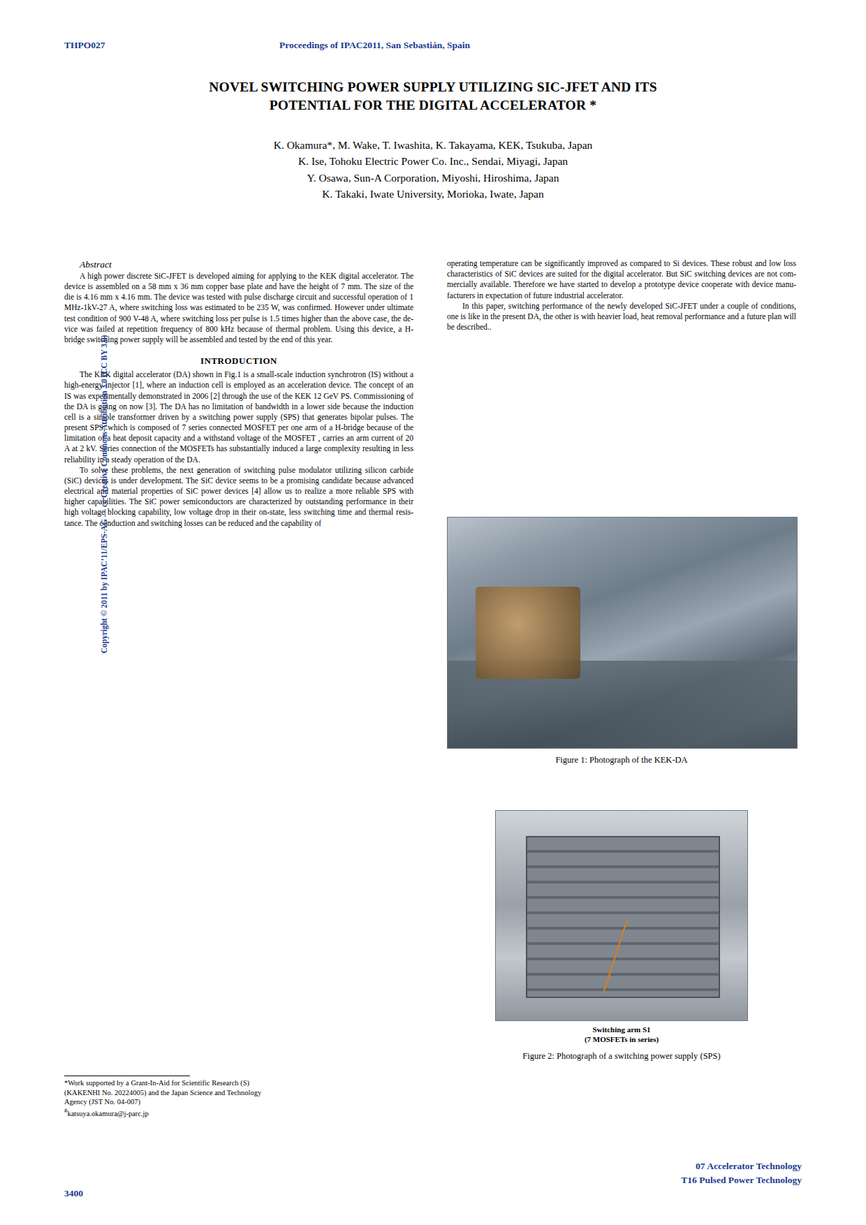THPO027 Proceedings of IPAC2011, San Sebastián, Spain
NOVEL SWITCHING POWER SUPPLY UTILIZING SIC-JFET AND ITS
POTENTIAL FOR THE DIGITAL ACCELERATOR *
K. Okamura*, M. Wake, T. Iwashita, K. Takayama, KEK, Tsukuba, Japan
K. Ise, Tohoku Electric Power Co. Inc., Sendai, Miyagi, Japan
Y. Osawa, Sun-A Corporation, Miyoshi, Hiroshima, Japan
K. Takaki, Iwate University, Morioka, Iwate, Japan
Abstract
A high power discrete SiC-JFET is developed aiming for applying to the KEK digital accelerator. The device is assembled on a 58 mm x 36 mm copper base plate and have the height of 7 mm. The size of the die is 4.16 mm x 4.16 mm. The device was tested with pulse discharge circuit and successful operation of 1 MHz-1kV-27 A, where switching loss was estimated to be 235 W, was confirmed. However under ultimate test condition of 900 V-48 A, where switching loss per pulse is 1.5 times higher than the above case, the device was failed at repetition frequency of 800 kHz because of thermal problem. Using this device, a H-bridge switching power supply will be assembled and tested by the end of this year.
INTRODUCTION
The KEK digital accelerator (DA) shown in Fig.1 is a small-scale induction synchrotron (IS) without a high-energy injector [1], where an induction cell is employed as an acceleration device. The concept of an IS was experimentally demonstrated in 2006 [2] through the use of the KEK 12 GeV PS. Commissioning of the DA is going on now [3]. The DA has no limitation of bandwidth in a lower side because the induction cell is a simple transformer driven by a switching power supply (SPS) that generates bipolar pulses. The present SPS, which is composed of 7 series connected MOSFET per one arm of a H-bridge because of the limitation of a heat deposit capacity and a withstand voltage of the MOSFET , carries an arm current of 20 A at 2 kV. Series connection of the MOSFETs has substantially induced a large complexity resulting in less reliability in a steady operation of the DA.
To solve these problems, the next generation of switching pulse modulator utilizing silicon carbide (SiC) devices is under development. The SiC device seems to be a promising candidate because advanced electrical and material properties of SiC power devices [4] allow us to realize a more reliable SPS with higher capabilities. The SiC power semiconductors are characterized by outstanding performance in their high voltage blocking capability, low voltage drop in their on-state, less switching time and thermal resistance. The conduction and switching losses can be reduced and the capability of
operating temperature can be significantly improved as compared to Si devices. These robust and low loss characteristics of SiC devices are suited for the digital accelerator. But SiC switching devices are not commercially available. Therefore we have started to develop a prototype device cooperate with device manufacturers in expectation of future industrial accelerator.
In this paper, switching performance of the newly developed SiC-JFET under a couple of conditions, one is like in the present DA, the other is with heavier load, heat removal performance and a future plan will be described..
Figure 1: Photograph of the KEK-DA
Switching arm S1
(7 MOSFETs in series)
Figure 2: Photograph of a switching power supply (SPS)
*Work supported by a Grant-In-Aid for Scientific Research (S)
(KAKENHI No. 20224005) and the Japan Science and Technology
Agency (JST No. 04-007)
#katsuya.okamura@j-parc.jp
07 Accelerator Technology
T16 Pulsed Power Technology
3400
Copyright © 2011 by IPAC’11/EPS-AG — cc Creative Commons Attribution 3.0 (CC BY 3.0)